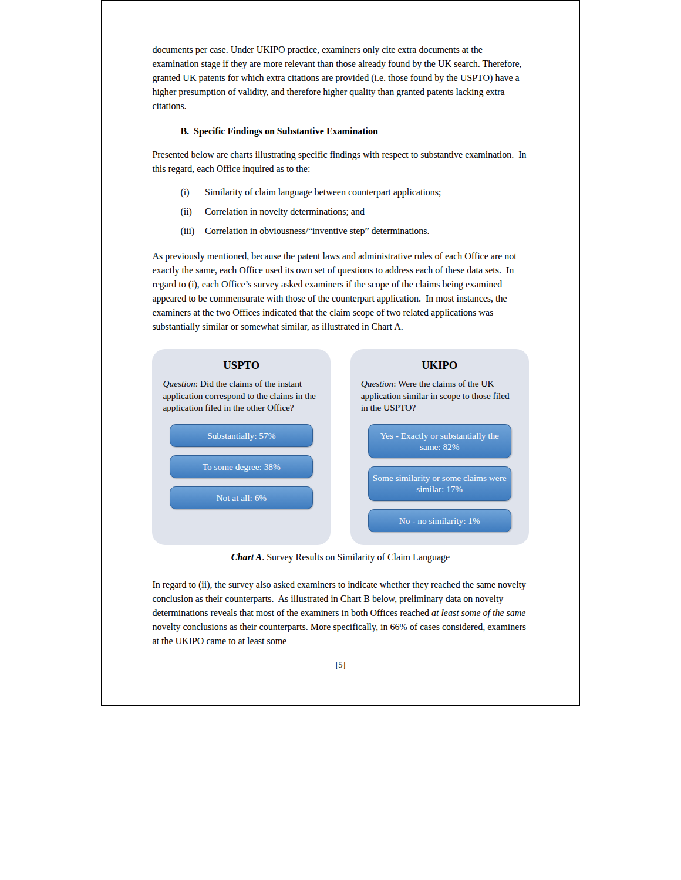documents per case. Under UKIPO practice, examiners only cite extra documents at the examination stage if they are more relevant than those already found by the UK search. Therefore, granted UK patents for which extra citations are provided (i.e. those found by the USPTO) have a higher presumption of validity, and therefore higher quality than granted patents lacking extra citations.
B. Specific Findings on Substantive Examination
Presented below are charts illustrating specific findings with respect to substantive examination. In this regard, each Office inquired as to the:
(i) Similarity of claim language between counterpart applications;
(ii) Correlation in novelty determinations; and
(iii) Correlation in obviousness/“inventive step” determinations.
As previously mentioned, because the patent laws and administrative rules of each Office are not exactly the same, each Office used its own set of questions to address each of these data sets. In regard to (i), each Office’s survey asked examiners if the scope of the claims being examined appeared to be commensurate with those of the counterpart application. In most instances, the examiners at the two Offices indicated that the claim scope of two related applications was substantially similar or somewhat similar, as illustrated in Chart A.
USPTO
Question: Did the claims of the instant application correspond to the claims in the application filed in the other Office?
Substantially: 57%
To some degree: 38%
Not at all: 6%
UKIPO
Question: Were the claims of the UK application similar in scope to those filed in the USPTO?
Yes - Exactly or substantially the same: 82%
Some similarity or some claims were similar: 17%
No - no similarity: 1%
Chart A. Survey Results on Similarity of Claim Language
In regard to (ii), the survey also asked examiners to indicate whether they reached the same novelty conclusion as their counterparts. As illustrated in Chart B below, preliminary data on novelty determinations reveals that most of the examiners in both Offices reached at least some of the same novelty conclusions as their counterparts. More specifically, in 66% of cases considered, examiners at the UKIPO came to at least some
[5]